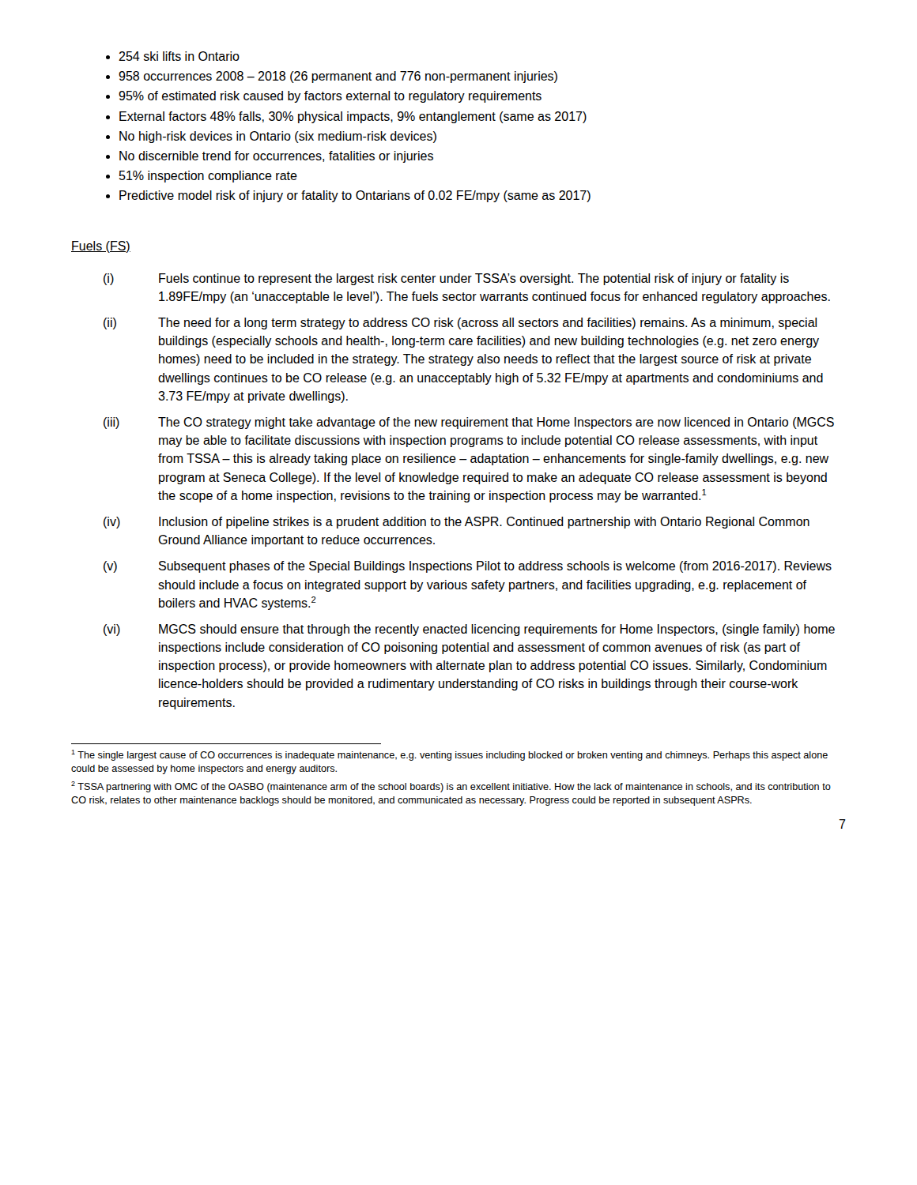254 ski lifts in Ontario
958 occurrences 2008 – 2018 (26 permanent and 776 non-permanent injuries)
95% of estimated risk caused by factors external to regulatory requirements
External factors 48% falls, 30% physical impacts, 9% entanglement (same as 2017)
No high-risk devices in Ontario (six medium-risk devices)
No discernible trend for occurrences, fatalities or injuries
51% inspection compliance rate
Predictive model risk of injury or fatality to Ontarians of 0.02 FE/mpy (same as 2017)
Fuels (FS)
(i) Fuels continue to represent the largest risk center under TSSA’s oversight. The potential risk of injury or fatality is 1.89FE/mpy (an ‘unacceptable le level’). The fuels sector warrants continued focus for enhanced regulatory approaches.
(ii) The need for a long term strategy to address CO risk (across all sectors and facilities) remains. As a minimum, special buildings (especially schools and health-, long-term care facilities) and new building technologies (e.g. net zero energy homes) need to be included in the strategy. The strategy also needs to reflect that the largest source of risk at private dwellings continues to be CO release (e.g. an unacceptably high of 5.32 FE/mpy at apartments and condominiums and 3.73 FE/mpy at private dwellings).
(iii) The CO strategy might take advantage of the new requirement that Home Inspectors are now licenced in Ontario (MGCS may be able to facilitate discussions with inspection programs to include potential CO release assessments, with input from TSSA – this is already taking place on resilience – adaptation – enhancements for single-family dwellings, e.g. new program at Seneca College). If the level of knowledge required to make an adequate CO release assessment is beyond the scope of a home inspection, revisions to the training or inspection process may be warranted.1
(iv) Inclusion of pipeline strikes is a prudent addition to the ASPR. Continued partnership with Ontario Regional Common Ground Alliance important to reduce occurrences.
(v) Subsequent phases of the Special Buildings Inspections Pilot to address schools is welcome (from 2016-2017). Reviews should include a focus on integrated support by various safety partners, and facilities upgrading, e.g. replacement of boilers and HVAC systems.2
(vi) MGCS should ensure that through the recently enacted licencing requirements for Home Inspectors, (single family) home inspections include consideration of CO poisoning potential and assessment of common avenues of risk (as part of inspection process), or provide homeowners with alternate plan to address potential CO issues. Similarly, Condominium licence-holders should be provided a rudimentary understanding of CO risks in buildings through their course-work requirements.
1 The single largest cause of CO occurrences is inadequate maintenance, e.g. venting issues including blocked or broken venting and chimneys. Perhaps this aspect alone could be assessed by home inspectors and energy auditors.
2 TSSA partnering with OMC of the OASBO (maintenance arm of the school boards) is an excellent initiative. How the lack of maintenance in schools, and its contribution to CO risk, relates to other maintenance backlogs should be monitored, and communicated as necessary. Progress could be reported in subsequent ASPRs.
7